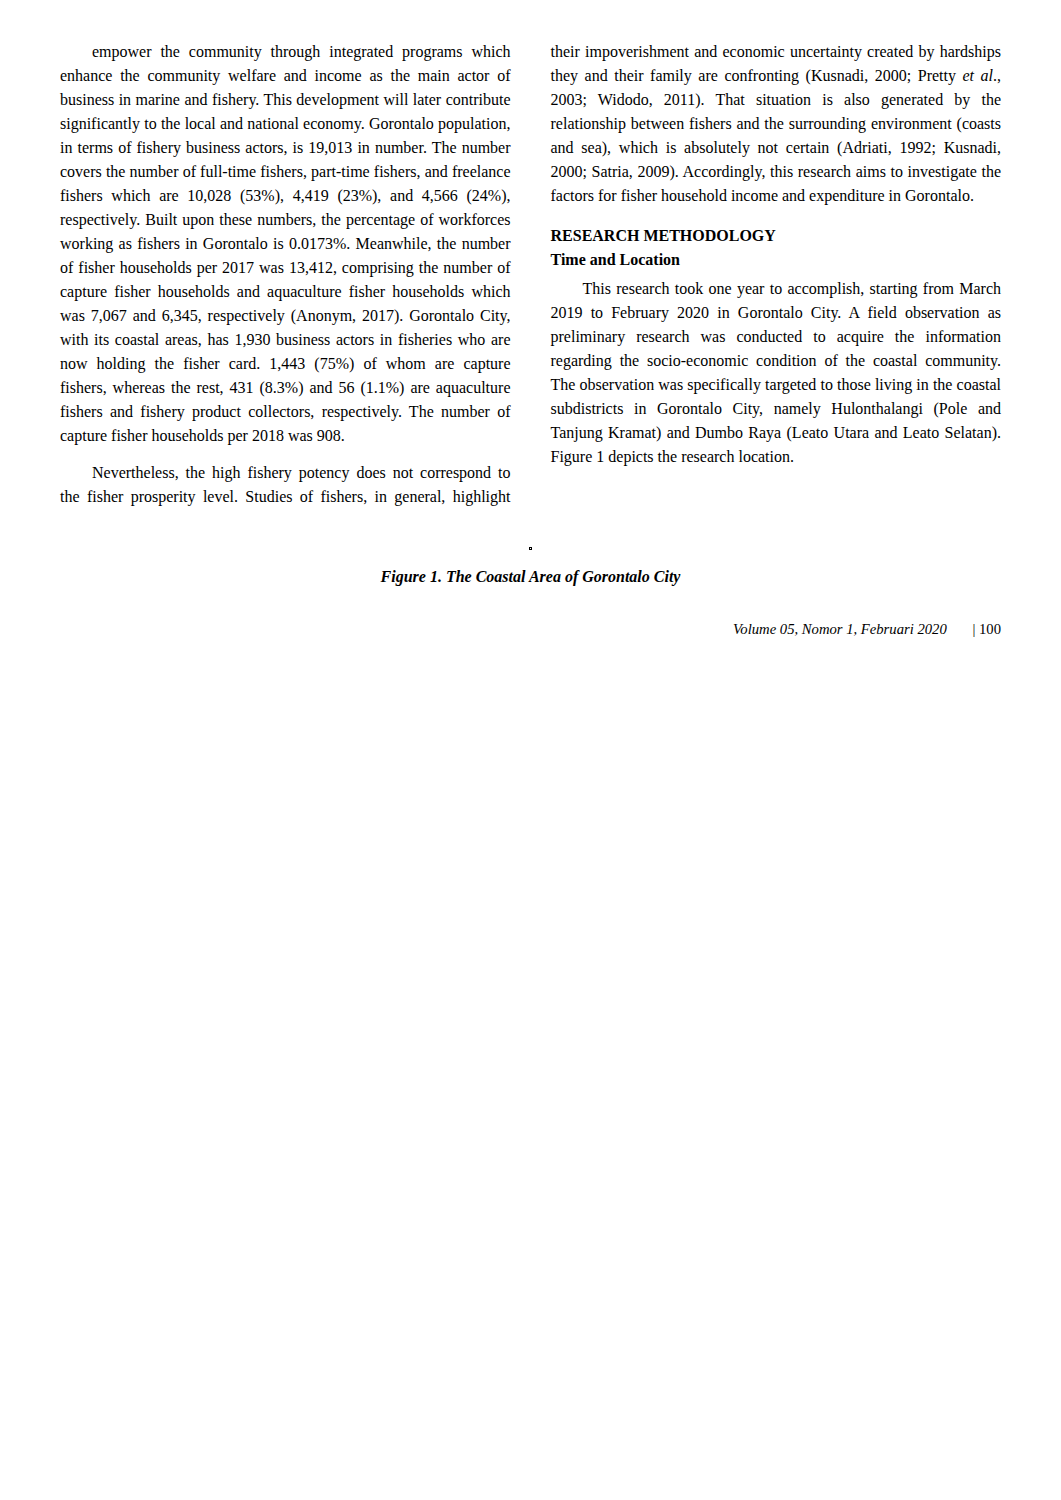empower the community through integrated programs which enhance the community welfare and income as the main actor of business in marine and fishery. This development will later contribute significantly to the local and national economy. Gorontalo population, in terms of fishery business actors, is 19,013 in number. The number covers the number of full-time fishers, part-time fishers, and freelance fishers which are 10,028 (53%), 4,419 (23%), and 4,566 (24%), respectively. Built upon these numbers, the percentage of workforces working as fishers in Gorontalo is 0.0173%. Meanwhile, the number of fisher households per 2017 was 13,412, comprising the number of capture fisher households and aquaculture fisher households which was 7,067 and 6,345, respectively (Anonym, 2017). Gorontalo City, with its coastal areas, has 1,930 business actors in fisheries who are now holding the fisher card. 1,443 (75%) of whom are capture fishers, whereas the rest, 431 (8.3%) and 56 (1.1%) are aquaculture fishers and fishery product collectors, respectively. The number of capture fisher households per 2018 was 908.
Nevertheless, the high fishery potency does not correspond to the fisher prosperity level. Studies of fishers, in general, highlight their impoverishment and economic uncertainty created by hardships they and their family are confronting (Kusnadi, 2000; Pretty et al., 2003; Widodo, 2011). That situation is also generated by the relationship between fishers and the surrounding environment (coasts and sea), which is absolutely not certain (Adriati, 1992; Kusnadi, 2000; Satria, 2009). Accordingly, this research aims to investigate the factors for fisher household income and expenditure in Gorontalo.
RESEARCH METHODOLOGY
Time and Location
This research took one year to accomplish, starting from March 2019 to February 2020 in Gorontalo City. A field observation as preliminary research was conducted to acquire the information regarding the socio-economic condition of the coastal community. The observation was specifically targeted to those living in the coastal subdistricts in Gorontalo City, namely Hulonthalangi (Pole and Tanjung Kramat) and Dumbo Raya (Leato Utara and Leato Selatan). Figure 1 depicts the research location.
Figure 1. The Coastal Area of Gorontalo City
Volume 05, Nomor 1, Februari 2020 | 100